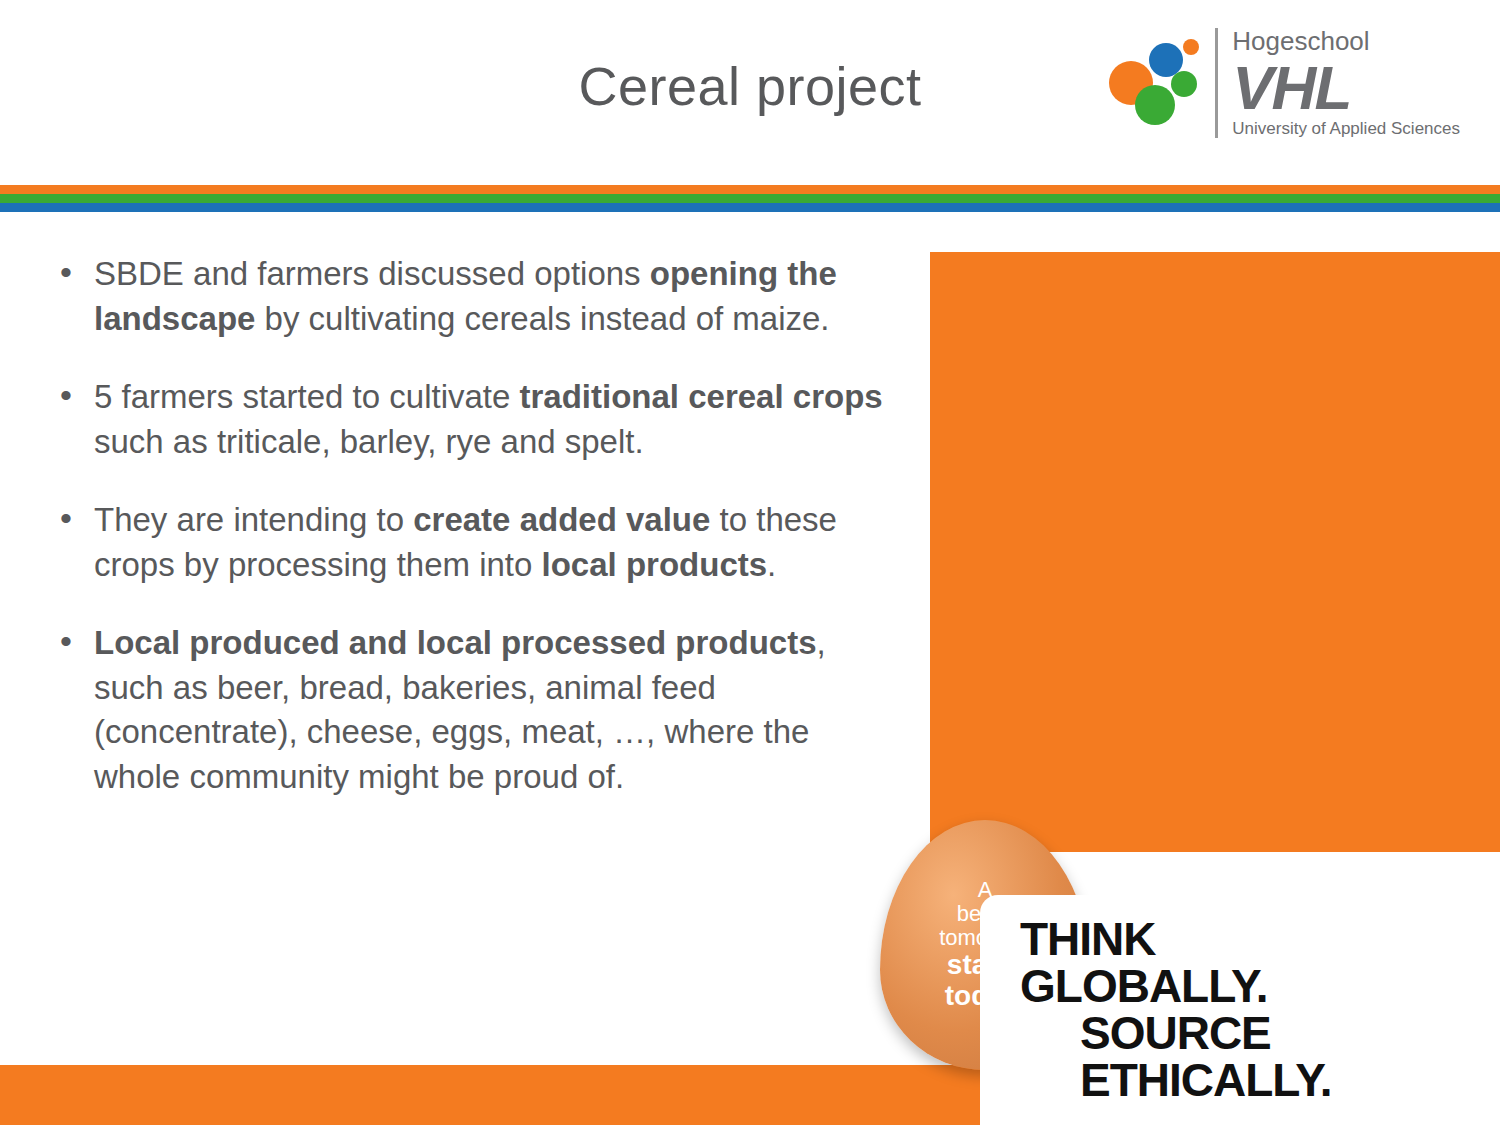Cereal project
Hogeschool
VHL
University of Applied Sciences
SBDE and farmers discussed options opening the landscape by cultivating cereals instead of maize.
5 farmers started to cultivate traditional cereal crops such as triticale, barley, rye and spelt.
They are intending to create added value to these crops by processing them into local products.
Local produced and local processed products, such as beer, bread, bakeries, animal feed (concentrate), cheese, eggs, meat, …, where the whole community might be proud of.
A better tomorrow starts today.
THINK
GLOBALLY.
SOURCE
ETHICALLY.